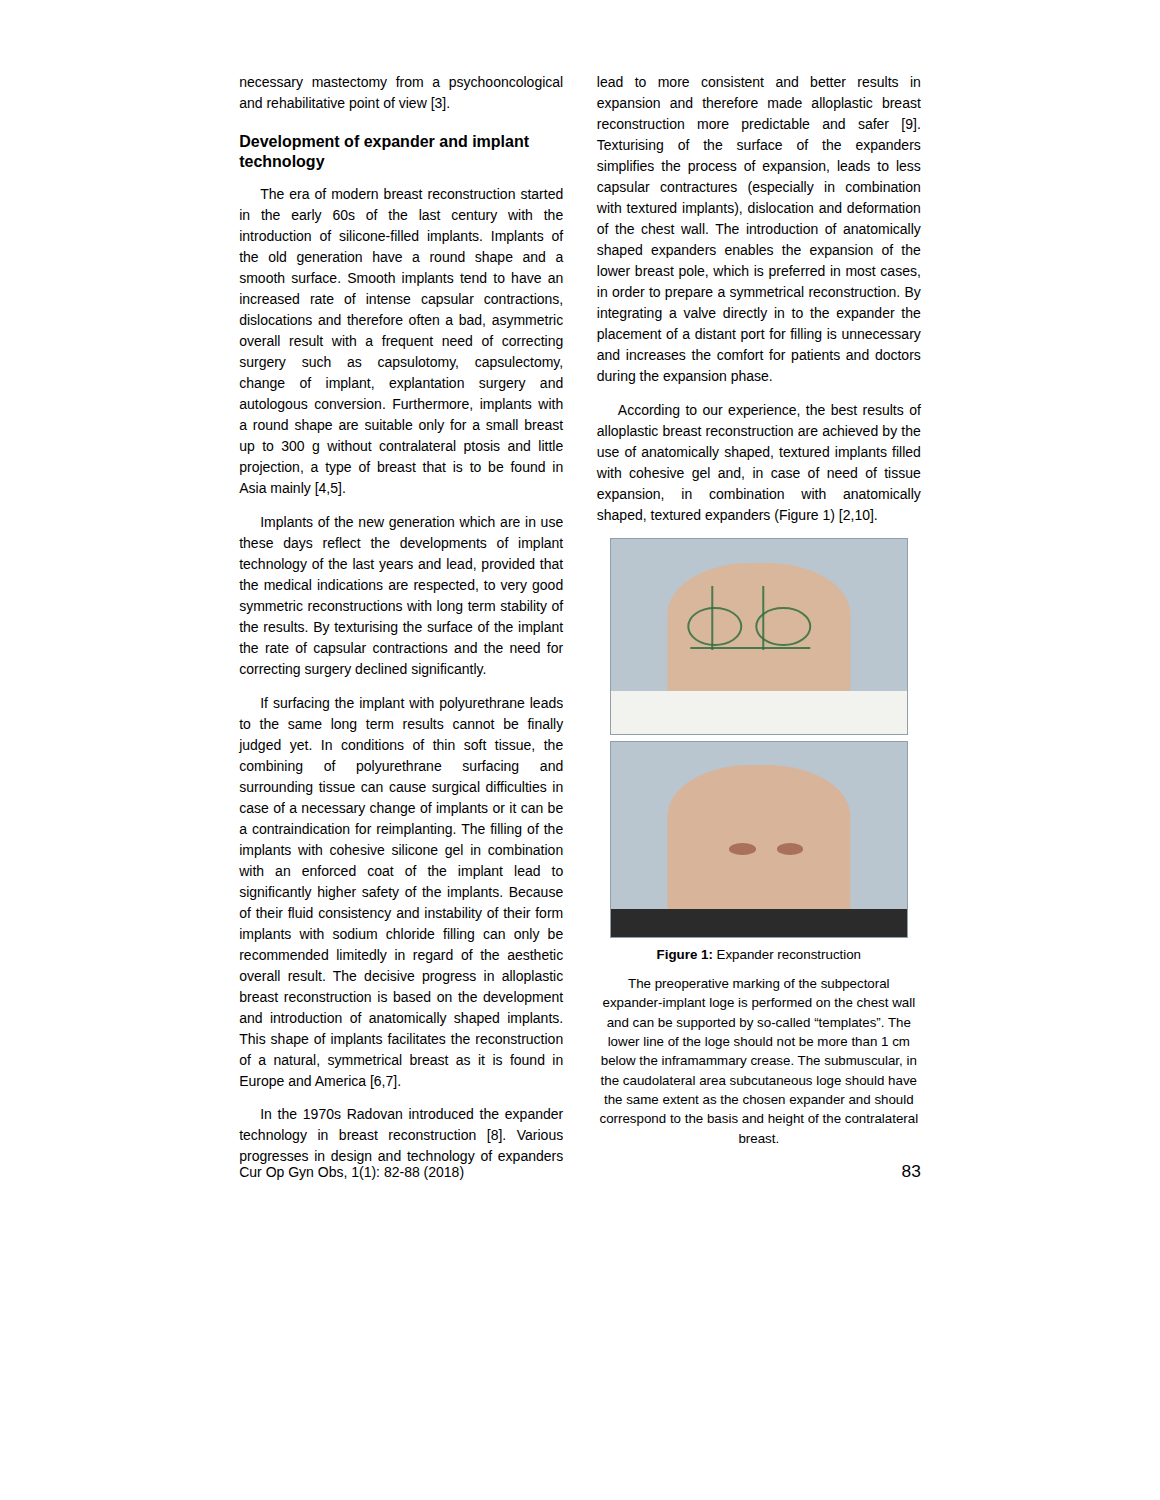necessary mastectomy from a psychooncological and rehabilitative point of view [3].
Development of expander and implant technology
The era of modern breast reconstruction started in the early 60s of the last century with the introduction of silicone-filled implants. Implants of the old generation have a round shape and a smooth surface. Smooth implants tend to have an increased rate of intense capsular contractions, dislocations and therefore often a bad, asymmetric overall result with a frequent need of correcting surgery such as capsulotomy, capsulectomy, change of implant, explantation surgery and autologous conversion. Furthermore, implants with a round shape are suitable only for a small breast up to 300 g without contralateral ptosis and little projection, a type of breast that is to be found in Asia mainly [4,5].
Implants of the new generation which are in use these days reflect the developments of implant technology of the last years and lead, provided that the medical indications are respected, to very good symmetric reconstructions with long term stability of the results. By texturising the surface of the implant the rate of capsular contractions and the need for correcting surgery declined significantly.
If surfacing the implant with polyurethrane leads to the same long term results cannot be finally judged yet. In conditions of thin soft tissue, the combining of polyurethrane surfacing and surrounding tissue can cause surgical difficulties in case of a necessary change of implants or it can be a contraindication for reimplanting. The filling of the implants with cohesive silicone gel in combination with an enforced coat of the implant lead to significantly higher safety of the implants. Because of their fluid consistency and instability of their form implants with sodium chloride filling can only be recommended limitedly in regard of the aesthetic overall result. The decisive progress in alloplastic breast reconstruction is based on the development and introduction of anatomically shaped implants. This shape of implants facilitates the reconstruction of a natural, symmetrical breast as it is found in Europe and America [6,7].
In the 1970s Radovan introduced the expander technology in breast reconstruction [8]. Various progresses in design and technology of expanders lead to more consistent and better results in expansion and therefore made alloplastic breast reconstruction more predictable and safer [9]. Texturising of the surface of the expanders simplifies the process of expansion, leads to less capsular contractures (especially in combination with textured implants), dislocation and deformation of the chest wall. The introduction of anatomically shaped expanders enables the expansion of the lower breast pole, which is preferred in most cases, in order to prepare a symmetrical reconstruction. By integrating a valve directly in to the expander the placement of a distant port for filling is unnecessary and increases the comfort for patients and doctors during the expansion phase.
According to our experience, the best results of alloplastic breast reconstruction are achieved by the use of anatomically shaped, textured implants filled with cohesive gel and, in case of need of tissue expansion, in combination with anatomically shaped, textured expanders (Figure 1) [2,10].
Figure 1: Expander reconstruction
The preoperative marking of the subpectoral expander-implant loge is performed on the chest wall and can be supported by so-called “templates”. The lower line of the loge should not be more than 1 cm below the inframammary crease. The submuscular, in the caudolateral area subcutaneous loge should have the same extent as the chosen expander and should correspond to the basis and height of the contralateral breast.
Cur Op Gyn Obs, 1(1): 82-88 (2018) 83